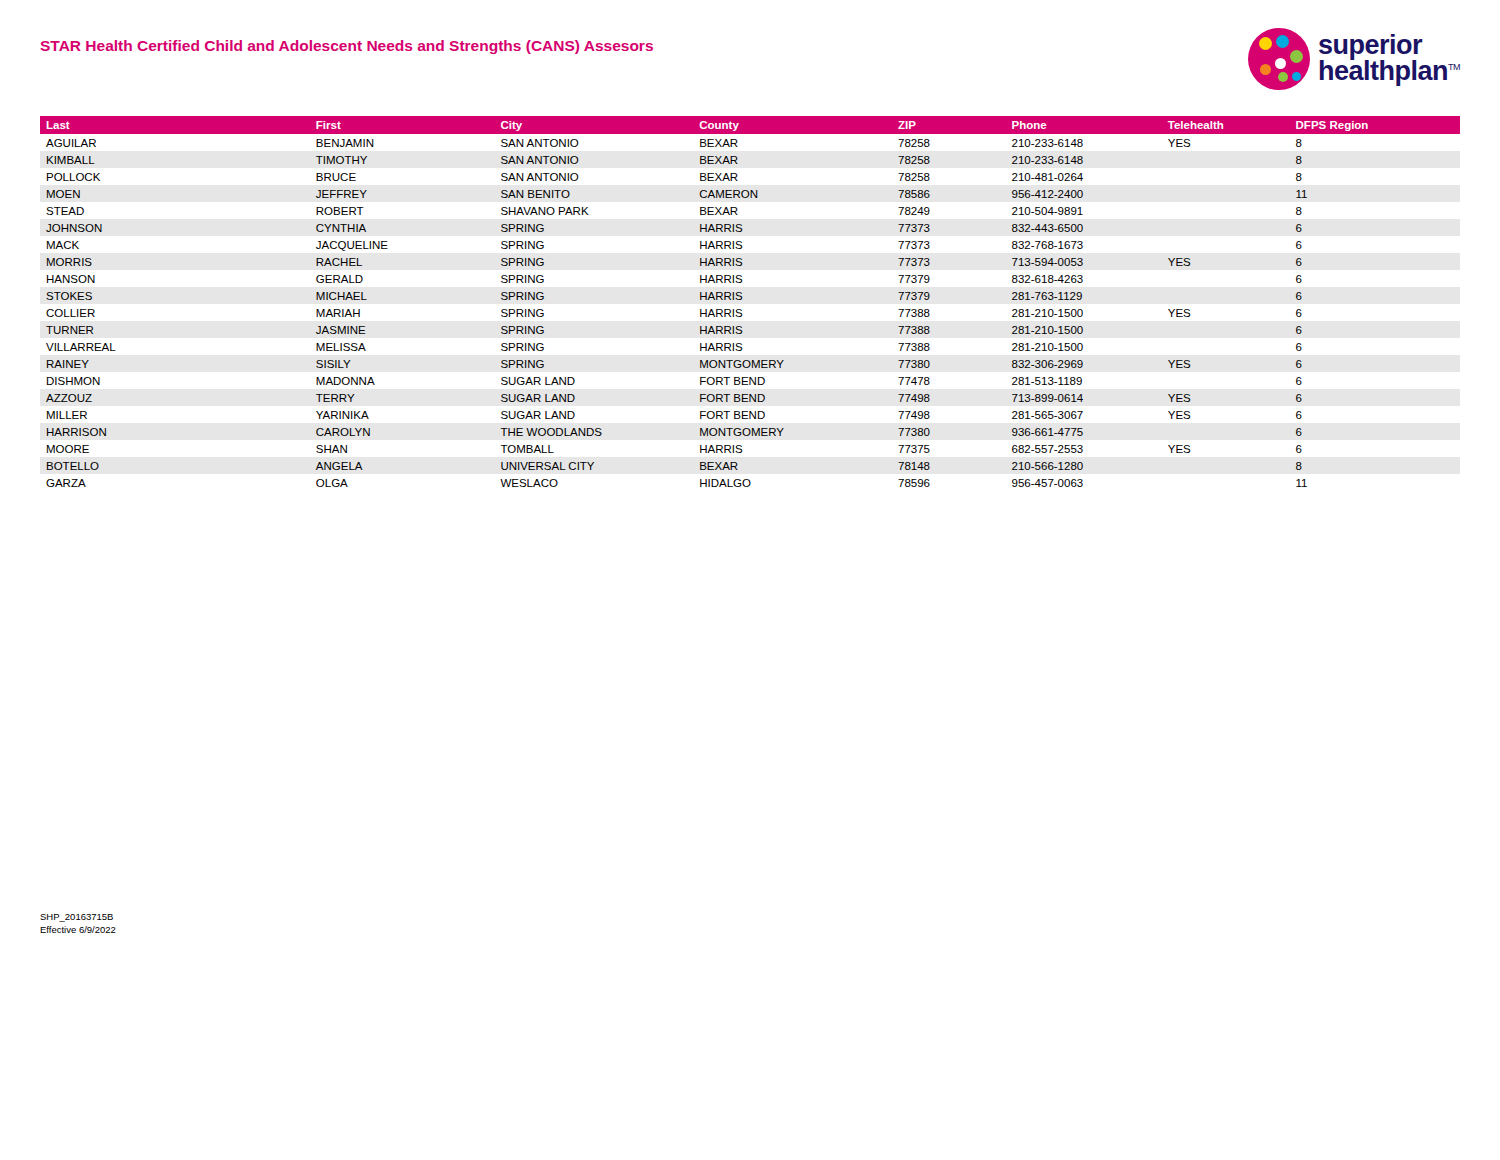STAR Health Certified Child and Adolescent Needs and Strengths (CANS) Assesors
superior healthplanTM
| Last | First | City | County | ZIP | Phone | Telehealth | DFPS Region |
| --- | --- | --- | --- | --- | --- | --- | --- |
| AGUILAR | BENJAMIN | SAN ANTONIO | BEXAR | 78258 | 210-233-6148 | YES | 8 |
| KIMBALL | TIMOTHY | SAN ANTONIO | BEXAR | 78258 | 210-233-6148 | | 8 |
| POLLOCK | BRUCE | SAN ANTONIO | BEXAR | 78258 | 210-481-0264 | | 8 |
| MOEN | JEFFREY | SAN BENITO | CAMERON | 78586 | 956-412-2400 | | 11 |
| STEAD | ROBERT | SHAVANO PARK | BEXAR | 78249 | 210-504-9891 | | 8 |
| JOHNSON | CYNTHIA | SPRING | HARRIS | 77373 | 832-443-6500 | | 6 |
| MACK | JACQUELINE | SPRING | HARRIS | 77373 | 832-768-1673 | | 6 |
| MORRIS | RACHEL | SPRING | HARRIS | 77373 | 713-594-0053 | YES | 6 |
| HANSON | GERALD | SPRING | HARRIS | 77379 | 832-618-4263 | | 6 |
| STOKES | MICHAEL | SPRING | HARRIS | 77379 | 281-763-1129 | | 6 |
| COLLIER | MARIAH | SPRING | HARRIS | 77388 | 281-210-1500 | YES | 6 |
| TURNER | JASMINE | SPRING | HARRIS | 77388 | 281-210-1500 | | 6 |
| VILLARREAL | MELISSA | SPRING | HARRIS | 77388 | 281-210-1500 | | 6 |
| RAINEY | SISILY | SPRING | MONTGOMERY | 77380 | 832-306-2969 | YES | 6 |
| DISHMON | MADONNA | SUGAR LAND | FORT BEND | 77478 | 281-513-1189 | | 6 |
| AZZOUZ | TERRY | SUGAR LAND | FORT BEND | 77498 | 713-899-0614 | YES | 6 |
| MILLER | YARINIKA | SUGAR LAND | FORT BEND | 77498 | 281-565-3067 | YES | 6 |
| HARRISON | CAROLYN | THE WOODLANDS | MONTGOMERY | 77380 | 936-661-4775 | | 6 |
| MOORE | SHAN | TOMBALL | HARRIS | 77375 | 682-557-2553 | YES | 6 |
| BOTELLO | ANGELA | UNIVERSAL CITY | BEXAR | 78148 | 210-566-1280 | | 8 |
| GARZA | OLGA | WESLACO | HIDALGO | 78596 | 956-457-0063 | | 11 |
SHP_20163715B
Effective 6/9/2022